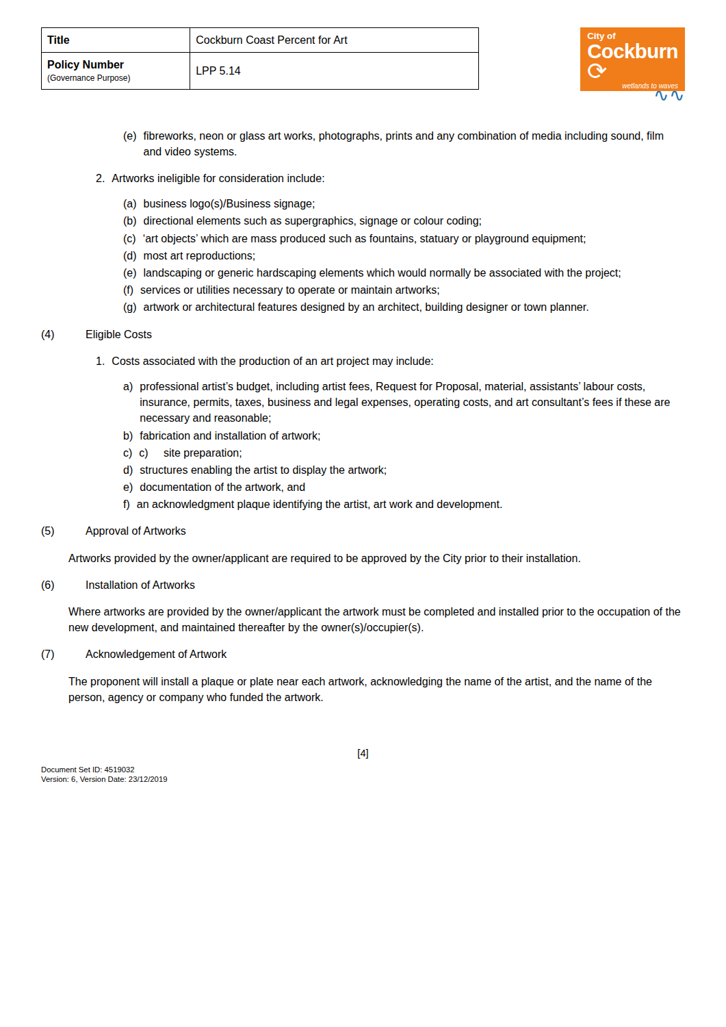| Title | Cockburn Coast Percent for Art |
| Policy Number (Governance Purpose) | LPP 5.14 |
City of Cockburn ⟳ wetlands to waves
∿∿
(e)
fibreworks, neon or glass art works, photographs, prints and any combination of media including sound, film and video systems.
2.
Artworks ineligible for consideration include:
(a)
business logo(s)/Business signage;
(b)
directional elements such as supergraphics, signage or colour coding;
(c)
‘art objects’ which are mass produced such as fountains, statuary or playground equipment;
(d)
most art reproductions;
(e)
landscaping or generic hardscaping elements which would normally be associated with the project;
(f)
services or utilities necessary to operate or maintain artworks;
(g)
artwork or architectural features designed by an architect, building designer or town planner.
(4)
Eligible Costs
1.
Costs associated with the production of an art project may include:
a)
professional artist’s budget, including artist fees, Request for Proposal, material, assistants’ labour costs, insurance, permits, taxes, business and legal expenses, operating costs, and art consultant’s fees if these are necessary and reasonable;
b)
fabrication and installation of artwork;
c)
c) site preparation;
d)
structures enabling the artist to display the artwork;
e)
documentation of the artwork, and
f)
an acknowledgment plaque identifying the artist, art work and development.
(5)
Approval of Artworks
Artworks provided by the owner/applicant are required to be approved by the City prior to their installation.
(6)
Installation of Artworks
Where artworks are provided by the owner/applicant the artwork must be completed and installed prior to the occupation of the new development, and maintained thereafter by the owner(s)/occupier(s).
(7)
Acknowledgement of Artwork
The proponent will install a plaque or plate near each artwork, acknowledging the name of the artist, and the name of the person, agency or company who funded the artwork.
[4]
Document Set ID: 4519032
Version: 6, Version Date: 23/12/2019